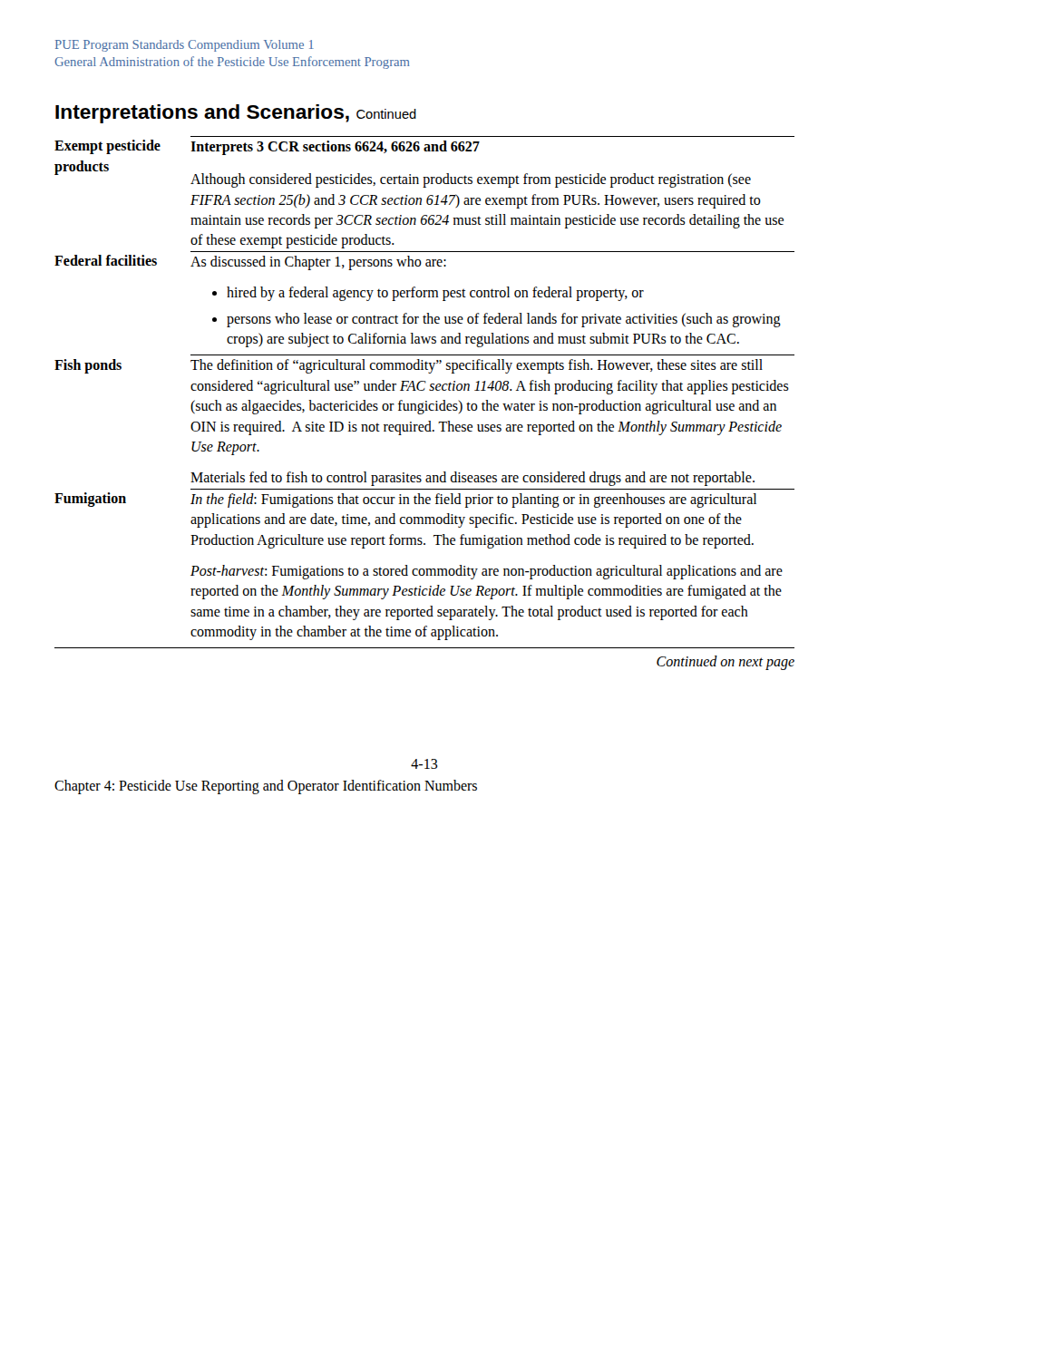PUE Program Standards Compendium Volume 1
General Administration of the Pesticide Use Enforcement Program
Interpretations and Scenarios, Continued
| Exempt pesticide products | Interprets 3 CCR sections 6624, 6626 and 6627 Although considered pesticides, certain products exempt from pesticide product registration (see FIFRA section 25(b) and 3 CCR section 6147 ) are exempt from PURs. However, users required to maintain use records per 3CCR section 6624 must still maintain pesticide use records detailing the use of these exempt pesticide products. |
| Federal facilities | As discussed in Chapter 1, persons who are: hired by a federal agency to perform pest control on federal property, or persons who lease or contract for the use of federal lands for private activities (such as growing crops) are subject to California laws and regulations and must submit PURs to the CAC. |
| Fish ponds | The definition of “agricultural commodity” specifically exempts fish. However, these sites are still considered “agricultural use” under FAC section 11408 . A fish producing facility that applies pesticides (such as algaecides, bactericides or fungicides) to the water is non-production agricultural use and an OIN is required. A site ID is not required. These uses are reported on the Monthly Summary Pesticide Use Report . Materials fed to fish to control parasites and diseases are considered drugs and are not reportable. |
| Fumigation | In the field : Fumigations that occur in the field prior to planting or in greenhouses are agricultural applications and are date, time, and commodity specific. Pesticide use is reported on one of the Production Agriculture use report forms. The fumigation method code is required to be reported. Post-harvest : Fumigations to a stored commodity are non-production agricultural applications and are reported on the Monthly Summary Pesticide Use Report. If multiple commodities are fumigated at the same time in a chamber, they are reported separately. The total product used is reported for each commodity in the chamber at the time of application. |
Continued on next page
4-13
Chapter 4: Pesticide Use Reporting and Operator Identification Numbers